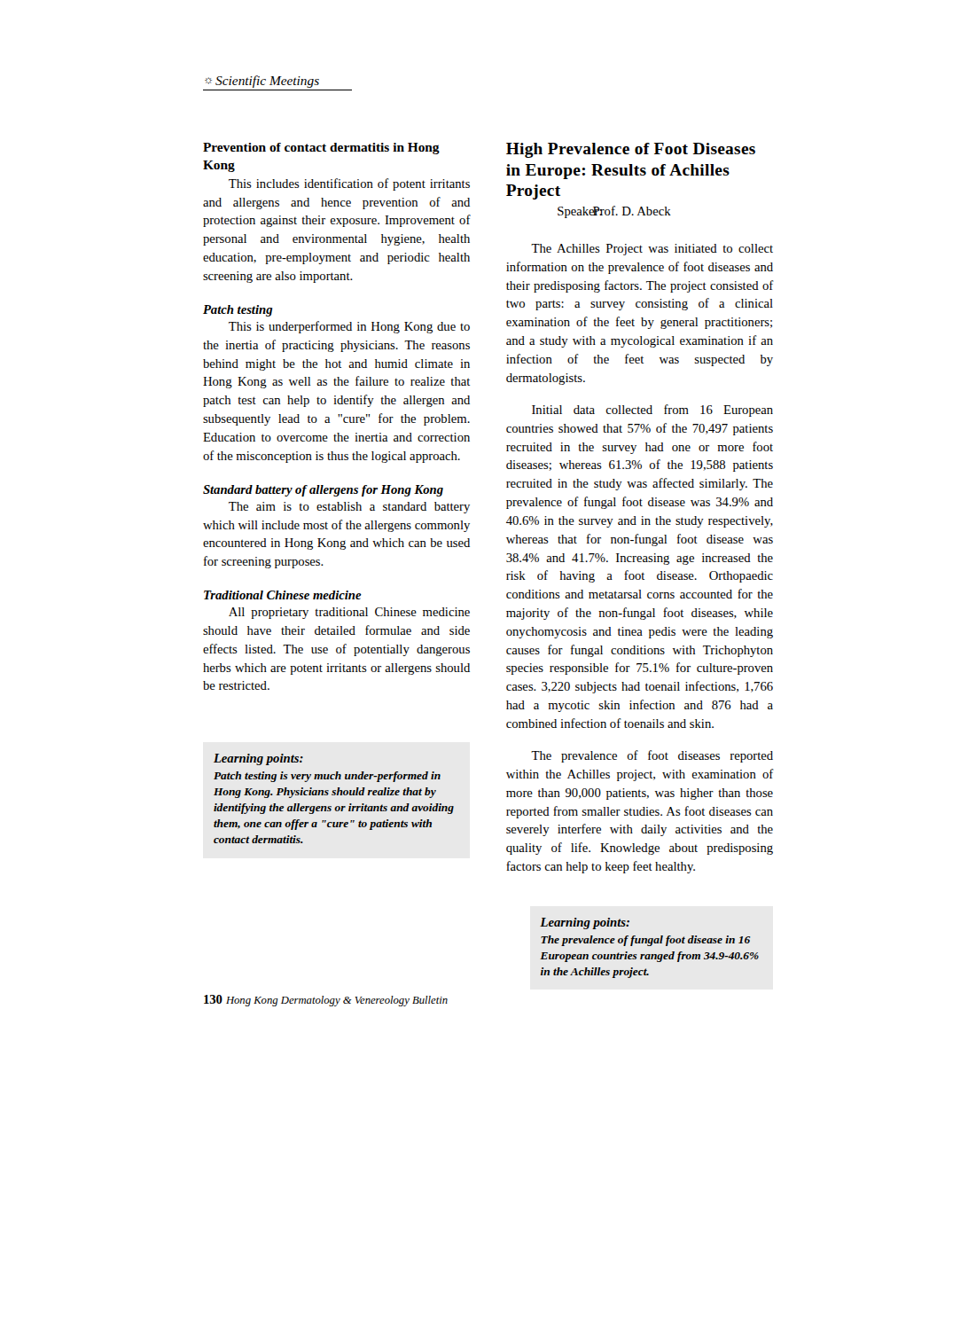☼Scientific Meetings
Prevention of contact dermatitis in Hong Kong
This includes identification of potent irritants and allergens and hence prevention of and protection against their exposure. Improvement of personal and environmental hygiene, health education, pre-employment and periodic health screening are also important.
Patch testing
This is underperformed in Hong Kong due to the inertia of practicing physicians. The reasons behind might be the hot and humid climate in Hong Kong as well as the failure to realize that patch test can help to identify the allergen and subsequently lead to a "cure" for the problem. Education to overcome the inertia and correction of the misconception is thus the logical approach.
Standard battery of allergens for Hong Kong
The aim is to establish a standard battery which will include most of the allergens commonly encountered in Hong Kong and which can be used for screening purposes.
Traditional Chinese medicine
All proprietary traditional Chinese medicine should have their detailed formulae and side effects listed. The use of potentially dangerous herbs which are potent irritants or allergens should be restricted.
Learning points:
Patch testing is very much under-performed in Hong Kong. Physicians should realize that by identifying the allergens or irritants and avoiding them, one can offer a "cure" to patients with contact dermatitis.
High Prevalence of Foot Diseases in Europe: Results of Achilles Project
Speaker: Prof. D. Abeck
The Achilles Project was initiated to collect information on the prevalence of foot diseases and their predisposing factors. The project consisted of two parts: a survey consisting of a clinical examination of the feet by general practitioners; and a study with a mycological examination if an infection of the feet was suspected by dermatologists.
Initial data collected from 16 European countries showed that 57% of the 70,497 patients recruited in the survey had one or more foot diseases; whereas 61.3% of the 19,588 patients recruited in the study was affected similarly. The prevalence of fungal foot disease was 34.9% and 40.6% in the survey and in the study respectively, whereas that for non-fungal foot disease was 38.4% and 41.7%. Increasing age increased the risk of having a foot disease. Orthopaedic conditions and metatarsal corns accounted for the majority of the non-fungal foot diseases, while onychomycosis and tinea pedis were the leading causes for fungal conditions with Trichophyton species responsible for 75.1% for culture-proven cases. 3,220 subjects had toenail infections, 1,766 had a mycotic skin infection and 876 had a combined infection of toenails and skin.
The prevalence of foot diseases reported within the Achilles project, with examination of more than 90,000 patients, was higher than those reported from smaller studies. As foot diseases can severely interfere with daily activities and the quality of life. Knowledge about predisposing factors can help to keep feet healthy.
Learning points:
The prevalence of fungal foot disease in 16 European countries ranged from 34.9-40.6% in the Achilles project.
130 Hong Kong Dermatology & Venereology Bulletin